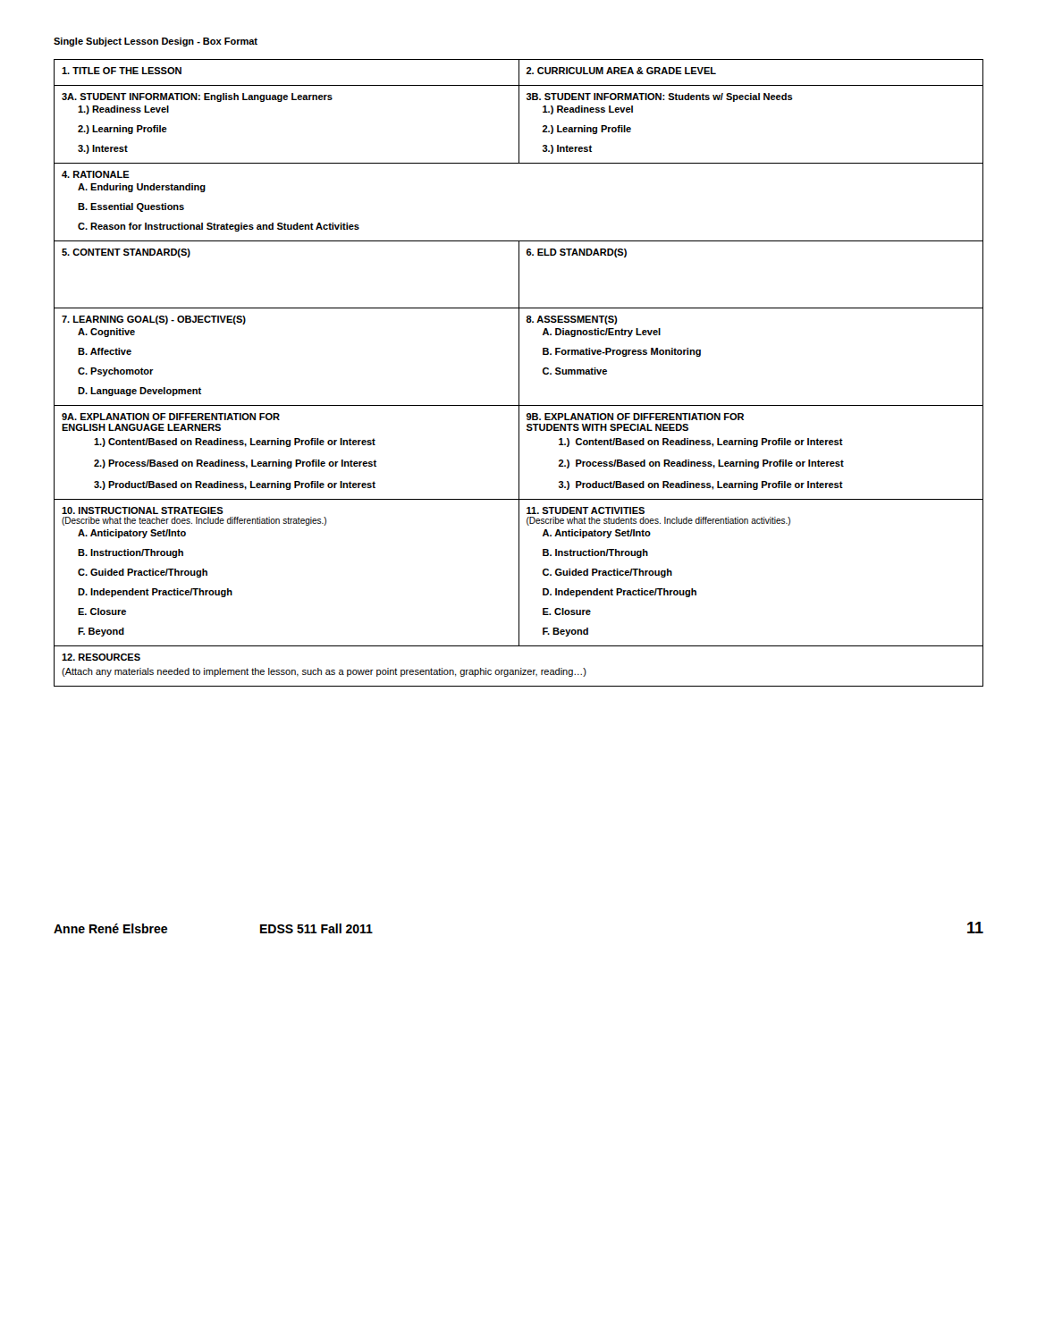Single Subject Lesson Design - Box Format
| 1. TITLE OF THE LESSON | 2. CURRICULUM AREA & GRADE LEVEL |
| 3A. STUDENT INFORMATION: English Language Learners 1.) Readiness Level 2.) Learning Profile 3.) Interest | 3B. STUDENT INFORMATION: Students w/ Special Needs 1.) Readiness Level 2.) Learning Profile 3.) Interest |
| 4. RATIONALE A. Enduring Understanding B. Essential Questions C. Reason for Instructional Strategies and Student Activities |
| 5. CONTENT STANDARD(S) | 6. ELD STANDARD(S) |
| 7. LEARNING GOAL(S) - OBJECTIVE(S) A. Cognitive B. Affective C. Psychomotor D. Language Development | 8. ASSESSMENT(S) A. Diagnostic/Entry Level B. Formative-Progress Monitoring C. Summative |
| 9A. EXPLANATION OF DIFFERENTIATION FOR ENGLISH LANGUAGE LEARNERS 1.) Content/Based on Readiness, Learning Profile or Interest 2.) Process/Based on Readiness, Learning Profile or Interest 3.) Product/Based on Readiness, Learning Profile or Interest | 9B. EXPLANATION OF DIFFERENTIATION FOR STUDENTS WITH SPECIAL NEEDS 1.) Content/Based on Readiness, Learning Profile or Interest 2.) Process/Based on Readiness, Learning Profile or Interest 3.) Product/Based on Readiness, Learning Profile or Interest |
| 10. INSTRUCTIONAL STRATEGIES (Describe what the teacher does. Include differentiation strategies.) A. Anticipatory Set/Into B. Instruction/Through C. Guided Practice/Through D. Independent Practice/Through E. Closure F. Beyond | 11. STUDENT ACTIVITIES (Describe what the students does. Include differentiation activities.) A. Anticipatory Set/Into B. Instruction/Through C. Guided Practice/Through D. Independent Practice/Through E. Closure F. Beyond |
| 12. RESOURCES (Attach any materials needed to implement the lesson, such as a power point presentation, graphic organizer, reading…) |
Anne René Elsbree EDSS 511 Fall 2011 11